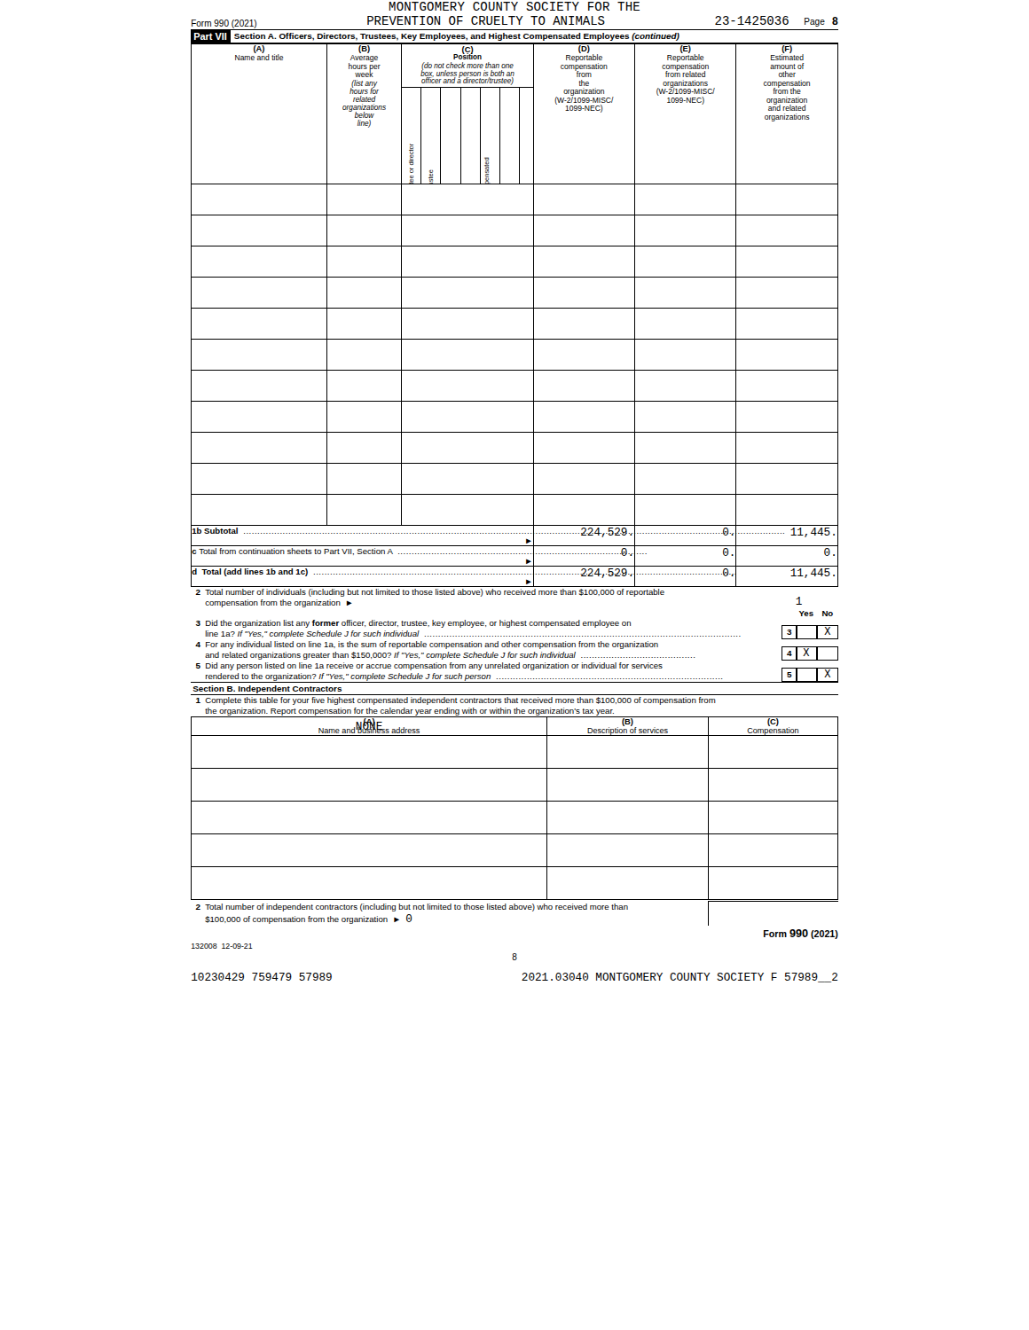MONTGOMERY COUNTY SOCIETY FOR THE
Form 990 (2021)
PREVENTION OF CRUELTY TO ANIMALS
23-1425036 Page 8
Part VII
Section A. Officers, Directors, Trustees, Key Employees, and Highest Compensated Employees (continued)
| (A) Name and title | (B) Average hours per week (list any hours for related organizations below line) | (C) Position (do not check more than one box, unless person is both an officer and a director/trustee) Individual trustee or director Institutional trustee Officer Key employee Highest compensated employee Former | (D) Reportable compensation from the organization (W-2/1099-MISC/ 1099-NEC) | (E) Reportable compensation from related organizations (W-2/1099-MISC/ 1099-NEC) | (F) Estimated amount of other compensation from the organization and related organizations |
| 1b Subtotal ................................................................................................................................................................................................. ► | 224,529. | 0. | 11,445. |
| c Total from continuation sheets to Part VII, Section A ......................................................................................... ► | 0. | 0. | 0. |
| d Total (add lines 1b and 1c) ....................................................................................................................................................... ► | 224,529. | 0. | 11,445. |
| 2 | Total number of individuals (including but not limited to those listed above) who received more than $100,000 of reportable compensation from the organization ► | 1 |
| | | | Yes | No |
| 3 | Did the organization list any former officer, director, trustee, key employee, or highest compensated employee on line 1a? If "Yes," complete Schedule J for such individual ................................................................................................................. | 3 | | X |
| 4 | For any individual listed on line 1a, is the sum of reportable compensation and other compensation from the organization and related organizations greater than $150,000? If "Yes," complete Schedule J for such individual ......................................... | 4 | X | |
| 5 | Did any person listed on line 1a receive or accrue compensation from any unrelated organization or individual for services rendered to the organization? If "Yes," complete Schedule J for such person ................................................................................. | 5 | | X |
Section B. Independent Contractors
| 1 | Complete this table for your five highest compensated independent contractors that received more than $100,000 of compensation from the organization. Report compensation for the calendar year ending with or within the organization's tax year. |
| (A) Name and business address | (B) Description of services | (C) Compensation |
| NONE | | |
| 2 | Total number of independent contractors (including but not limited to those listed above) who received more than $100,000 of compensation from the organization ► 0 | |
Form 990 (2021)
132008 12-09-21
8
10230429 759479 57989
2021.03040 MONTGOMERY COUNTY SOCIETY F 57989__2